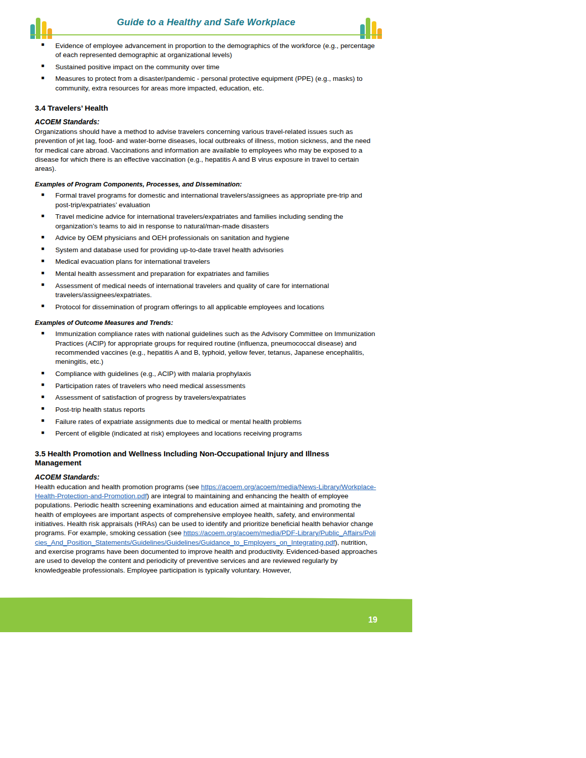Guide to a Healthy and Safe Workplace
Evidence of employee advancement in proportion to the demographics of the workforce (e.g., percentage of each represented demographic at organizational levels)
Sustained positive impact on the community over time
Measures to protect from a disaster/pandemic - personal protective equipment (PPE) (e.g., masks) to community, extra resources for areas more impacted, education, etc.
3.4 Travelers’ Health
ACOEM Standards:
Organizations should have a method to advise travelers concerning various travel-related issues such as prevention of jet lag, food- and water-borne diseases, local outbreaks of illness, motion sickness, and the need for medical care abroad. Vaccinations and information are available to employees who may be exposed to a disease for which there is an effective vaccination (e.g., hepatitis A and B virus exposure in travel to certain areas).
Examples of Program Components, Processes, and Dissemination:
Formal travel programs for domestic and international travelers/assignees as appropriate pre-trip and post-trip/expatriates’ evaluation
Travel medicine advice for international travelers/expatriates and families including sending the organization’s teams to aid in response to natural/man-made disasters
Advice by OEM physicians and OEH professionals on sanitation and hygiene
System and database used for providing up-to-date travel health advisories
Medical evacuation plans for international travelers
Mental health assessment and preparation for expatriates and families
Assessment of medical needs of international travelers and quality of care for international travelers/assignees/expatriates.
Protocol for dissemination of program offerings to all applicable employees and locations
Examples of Outcome Measures and Trends:
Immunization compliance rates with national guidelines such as the Advisory Committee on Immunization Practices (ACIP) for appropriate groups for required routine (influenza, pneumococcal disease) and recommended vaccines (e.g., hepatitis A and B, typhoid, yellow fever, tetanus, Japanese encephalitis, meningitis, etc.)
Compliance with guidelines (e.g., ACIP) with malaria prophylaxis
Participation rates of travelers who need medical assessments
Assessment of satisfaction of progress by travelers/expatriates
Post-trip health status reports
Failure rates of expatriate assignments due to medical or mental health problems
Percent of eligible (indicated at risk) employees and locations receiving programs
3.5 Health Promotion and Wellness Including Non-Occupational Injury and Illness Management
ACOEM Standards:
Health education and health promotion programs (see https://acoem.org/acoem/media/News-Library/Workplace-Health-Protection-and-Promotion.pdf) are integral to maintaining and enhancing the health of employee populations. Periodic health screening examinations and education aimed at maintaining and promoting the health of employees are important aspects of comprehensive employee health, safety, and environmental initiatives. Health risk appraisals (HRAs) can be used to identify and prioritize beneficial health behavior change programs. For example, smoking cessation (see https://acoem.org/acoem/media/PDF-Library/Public_Affairs/Policies_And_Position_Statements/Guidelines/Guidelines/Guidance_to_Employers_on_Integrating.pdf), nutrition, and exercise programs have been documented to improve health and productivity. Evidenced-based approaches are used to develop the content and periodicity of preventive services and are reviewed regularly by knowledgeable professionals. Employee participation is typically voluntary. However,
19